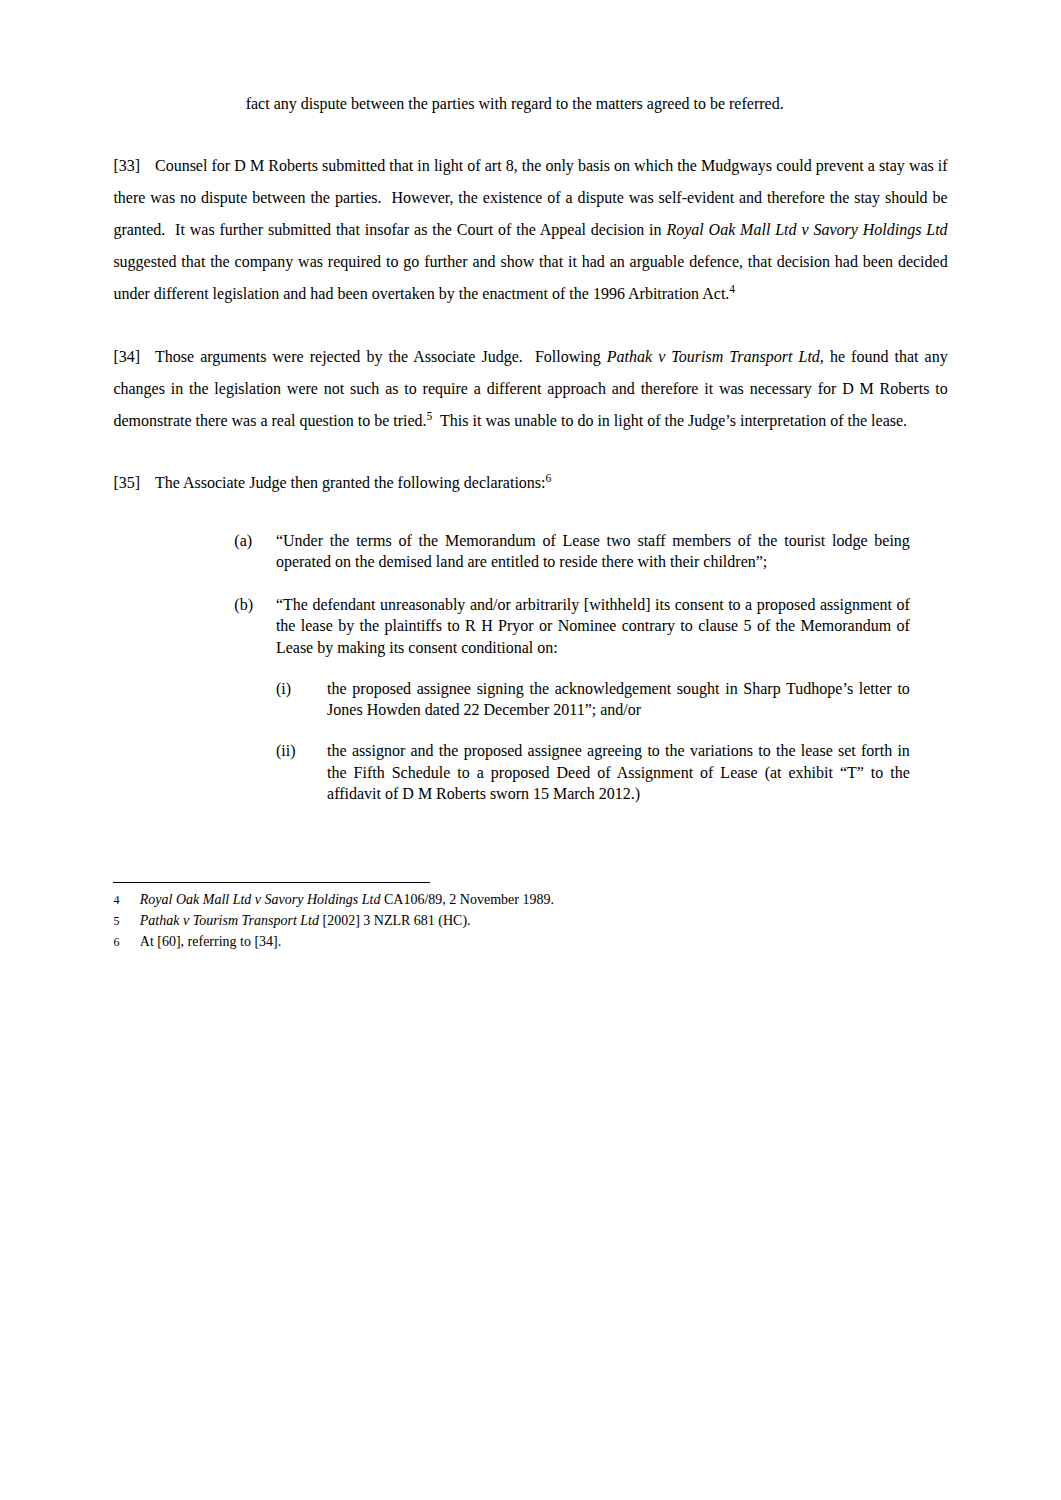fact any dispute between the parties with regard to the matters agreed to be referred.
[33] Counsel for D M Roberts submitted that in light of art 8, the only basis on which the Mudgways could prevent a stay was if there was no dispute between the parties. However, the existence of a dispute was self-evident and therefore the stay should be granted. It was further submitted that insofar as the Court of the Appeal decision in Royal Oak Mall Ltd v Savory Holdings Ltd suggested that the company was required to go further and show that it had an arguable defence, that decision had been decided under different legislation and had been overtaken by the enactment of the 1996 Arbitration Act.4
[34] Those arguments were rejected by the Associate Judge. Following Pathak v Tourism Transport Ltd, he found that any changes in the legislation were not such as to require a different approach and therefore it was necessary for D M Roberts to demonstrate there was a real question to be tried.5 This it was unable to do in light of the Judge’s interpretation of the lease.
[35] The Associate Judge then granted the following declarations:6
(a)
“Under the terms of the Memorandum of Lease two staff members of the tourist lodge being operated on the demised land are entitled to reside there with their children”;
(b)
“The defendant unreasonably and/or arbitrarily [withheld] its consent to a proposed assignment of the lease by the plaintiffs to R H Pryor or Nominee contrary to clause 5 of the Memorandum of Lease by making its consent conditional on:
(i)
the proposed assignee signing the acknowledgement sought in Sharp Tudhope’s letter to Jones Howden dated 22 December 2011”; and/or
(ii)
the assignor and the proposed assignee agreeing to the variations to the lease set forth in the Fifth Schedule to a proposed Deed of Assignment of Lease (at exhibit “T” to the affidavit of D M Roberts sworn 15 March 2012.)
4
Royal Oak Mall Ltd v Savory Holdings Ltd CA106/89, 2 November 1989.
5
Pathak v Tourism Transport Ltd [2002] 3 NZLR 681 (HC).
6
At [60], referring to [34].